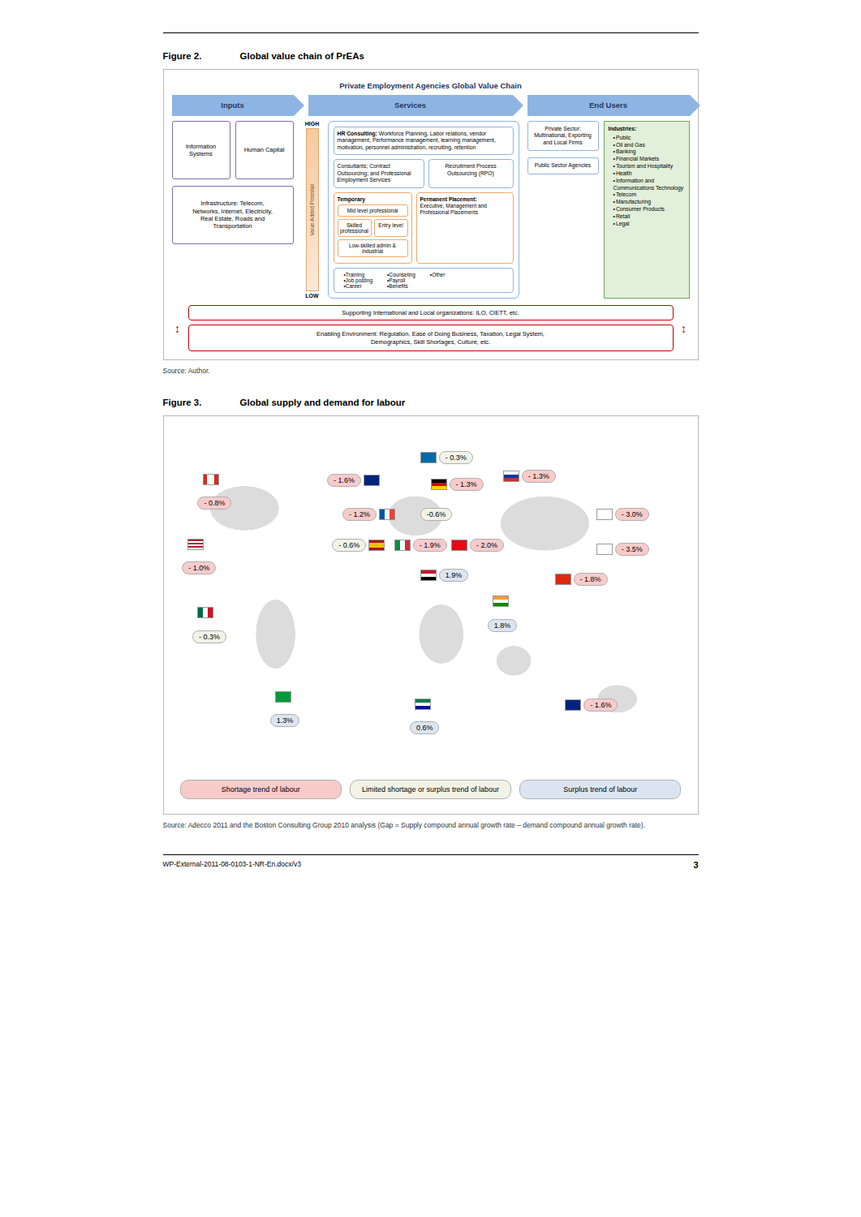Figure 2. Global value chain of PrEAs
Private Employment Agencies Global Value Chain
Inputs
Services
End Users
Information
Systems
Human Capital
Infrastructure: Telecom,
Networks, Internet, Electricity,
Real Estate, Roads and
Transportation
HIGH
Value Added Potential
LOW
HR Consulting: Workforce Planning, Labor relations, vendor management, Performance management, learning management, motivation, personnel administration, recruiting, retention
Consultants; Contract Outsourcing; and Professional Employment Services
Recruitment Process Outsourcing (RPO)
Temporary
Mid level professional
Skilled professional
Entry level
Low-skilled admin & industrial
Permanent Placement:
Executive, Management and Professional Placements
Training
Job posting
Career
Counseling
Payroll
Benefits
Other
Private Sector: Multinational, Exporting and Local Firms
Public Sector Agencies
Industries:
Public
Oil and Gas
Banking
Financial Markets
Tourism and Hospitality
Health
Information and Communications Technology
Telecom
Manufacturing
Consumer Products
Retail
Legal
↕
Supporting International and Local organizations: ILO, CIETT, etc.
Enabling Environment: Regulation, Ease of Doing Business, Taxation, Legal System,
Demographics, Skill Shortages, Culture, etc.
↕
Source: Author.
Figure 3. Global supply and demand for labour
- 0.8%
- 1.0%
- 0.3%
1.3%
- 1.6%
- 0.3%
- 1.3%
- 1.3%
- 1.2%
-0.6%
- 0.6%
- 1.9%
- 2.0%
1.9%
- 3.0%
- 3.5%
- 1.8%
1.8%
0.6%
- 1.6%
Shortage trend of labour
Limited shortage or surplus trend of labour
Surplus trend of labour
Source: Adecco 2011 and the Boston Consulting Group 2010 analysis (Gap = Supply compound annual growth rate – demand compound annual growth rate).
WP-External-2011-08-0103-1-NR-En.docx/v3 3